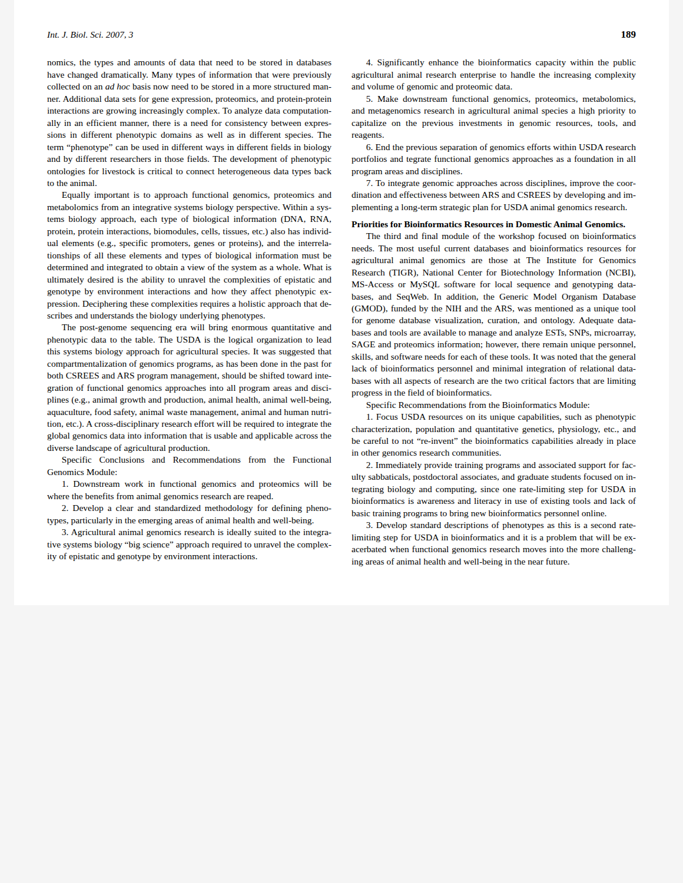Int. J. Biol. Sci. 2007, 3 189
nomics, the types and amounts of data that need to be stored in databases have changed dramatically. Many types of information that were previously collected on an ad hoc basis now need to be stored in a more structured manner. Additional data sets for gene expression, proteomics, and protein-protein interactions are growing increasingly complex. To analyze data computationally in an efficient manner, there is a need for consistency between expressions in different phenotypic domains as well as in different species. The term “phenotype” can be used in different ways in different fields in biology and by different researchers in those fields. The development of phenotypic ontologies for livestock is critical to connect heterogeneous data types back to the animal.
Equally important is to approach functional genomics, proteomics and metabolomics from an integrative systems biology perspective. Within a systems biology approach, each type of biological information (DNA, RNA, protein, protein interactions, biomodules, cells, tissues, etc.) also has individual elements (e.g., specific promoters, genes or proteins), and the interrelationships of all these elements and types of biological information must be determined and integrated to obtain a view of the system as a whole. What is ultimately desired is the ability to unravel the complexities of epistatic and genotype by environment interactions and how they affect phenotypic expression. Deciphering these complexities requires a holistic approach that describes and understands the biology underlying phenotypes.
The post-genome sequencing era will bring enormous quantitative and phenotypic data to the table. The USDA is the logical organization to lead this systems biology approach for agricultural species. It was suggested that compartmentalization of genomics programs, as has been done in the past for both CSREES and ARS program management, should be shifted toward integration of functional genomics approaches into all program areas and disciplines (e.g., animal growth and production, animal health, animal well-being, aquaculture, food safety, animal waste management, animal and human nutrition, etc.). A cross-disciplinary research effort will be required to integrate the global genomics data into information that is usable and applicable across the diverse landscape of agricultural production.
Specific Conclusions and Recommendations from the Functional Genomics Module:
1. Downstream work in functional genomics and proteomics will be where the benefits from animal genomics research are reaped.
2. Develop a clear and standardized methodology for defining phenotypes, particularly in the emerging areas of animal health and well-being.
3. Agricultural animal genomics research is ideally suited to the integrative systems biology “big science” approach required to unravel the complexity of epistatic and genotype by environment interactions.
4. Significantly enhance the bioinformatics capacity within the public agricultural animal research enterprise to handle the increasing complexity and volume of genomic and proteomic data.
5. Make downstream functional genomics, proteomics, metabolomics, and metagenomics research in agricultural animal species a high priority to capitalize on the previous investments in genomic resources, tools, and reagents.
6. End the previous separation of genomics efforts within USDA research portfolios and tegrate functional genomics approaches as a foundation in all program areas and disciplines.
7. To integrate genomic approaches across disciplines, improve the coordination and effectiveness between ARS and CSREES by developing and implementing a long-term strategic plan for USDA animal genomics research.
Priorities for Bioinformatics Resources in Domestic Animal Genomics.
The third and final module of the workshop focused on bioinformatics needs. The most useful current databases and bioinformatics resources for agricultural animal genomics are those at The Institute for Genomics Research (TIGR), National Center for Biotechnology Information (NCBI), MS-Access or MySQL software for local sequence and genotyping databases, and SeqWeb. In addition, the Generic Model Organism Database (GMOD), funded by the NIH and the ARS, was mentioned as a unique tool for genome database visualization, curation, and ontology. Adequate databases and tools are available to manage and analyze ESTs, SNPs, microarray, SAGE and proteomics information; however, there remain unique personnel, skills, and software needs for each of these tools. It was noted that the general lack of bioinformatics personnel and minimal integration of relational databases with all aspects of research are the two critical factors that are limiting progress in the field of bioinformatics.
Specific Recommendations from the Bioinformatics Module:
1. Focus USDA resources on its unique capabilities, such as phenotypic characterization, population and quantitative genetics, physiology, etc., and be careful to not “re-invent” the bioinformatics capabilities already in place in other genomics research communities.
2. Immediately provide training programs and associated support for faculty sabbaticals, postdoctoral associates, and graduate students focused on integrating biology and computing, since one rate-limiting step for USDA in bioinformatics is awareness and literacy in use of existing tools and lack of basic training programs to bring new bioinformatics personnel online.
3. Develop standard descriptions of phenotypes as this is a second rate-limiting step for USDA in bioinformatics and it is a problem that will be exacerbated when functional genomics research moves into the more challenging areas of animal health and well-being in the near future.